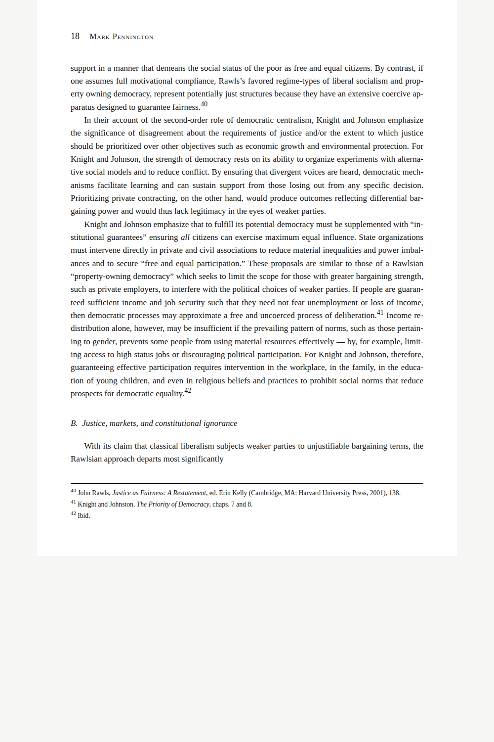18 Mark Pennington
support in a manner that demeans the social status of the poor as free and equal citizens. By contrast, if one assumes full motivational compliance, Rawls’s favored regime-types of liberal socialism and property owning democracy, represent potentially just structures because they have an extensive coercive apparatus designed to guarantee fairness.40
In their account of the second-order role of democratic centralism, Knight and Johnson emphasize the significance of disagreement about the requirements of justice and/or the extent to which justice should be prioritized over other objectives such as economic growth and environmental protection. For Knight and Johnson, the strength of democracy rests on its ability to organize experiments with alternative social models and to reduce conflict. By ensuring that divergent voices are heard, democratic mechanisms facilitate learning and can sustain support from those losing out from any specific decision. Prioritizing private contracting, on the other hand, would produce outcomes reflecting differential bargaining power and would thus lack legitimacy in the eyes of weaker parties.
Knight and Johnson emphasize that to fulfill its potential democracy must be supplemented with “institutional guarantees” ensuring all citizens can exercise maximum equal influence. State organizations must intervene directly in private and civil associations to reduce material inequalities and power imbalances and to secure “free and equal participation.” These proposals are similar to those of a Rawlsian “property-owning democracy” which seeks to limit the scope for those with greater bargaining strength, such as private employers, to interfere with the political choices of weaker parties. If people are guaranteed sufficient income and job security such that they need not fear unemployment or loss of income, then democratic processes may approximate a free and uncoerced process of deliberation.41 Income redistribution alone, however, may be insufficient if the prevailing pattern of norms, such as those pertaining to gender, prevents some people from using material resources effectively — by, for example, limiting access to high status jobs or discouraging political participation. For Knight and Johnson, therefore, guaranteeing effective participation requires intervention in the workplace, in the family, in the education of young children, and even in religious beliefs and practices to prohibit social norms that reduce prospects for democratic equality.42
B. Justice, markets, and constitutional ignorance
With its claim that classical liberalism subjects weaker parties to unjustifiable bargaining terms, the Rawlsian approach departs most significantly
40 John Rawls, Justice as Fairness: A Restatement, ed. Erin Kelly (Cambridge, MA: Harvard University Press, 2001), 138.
41 Knight and Johnston, The Priority of Democracy, chaps. 7 and 8.
42 Ibid.